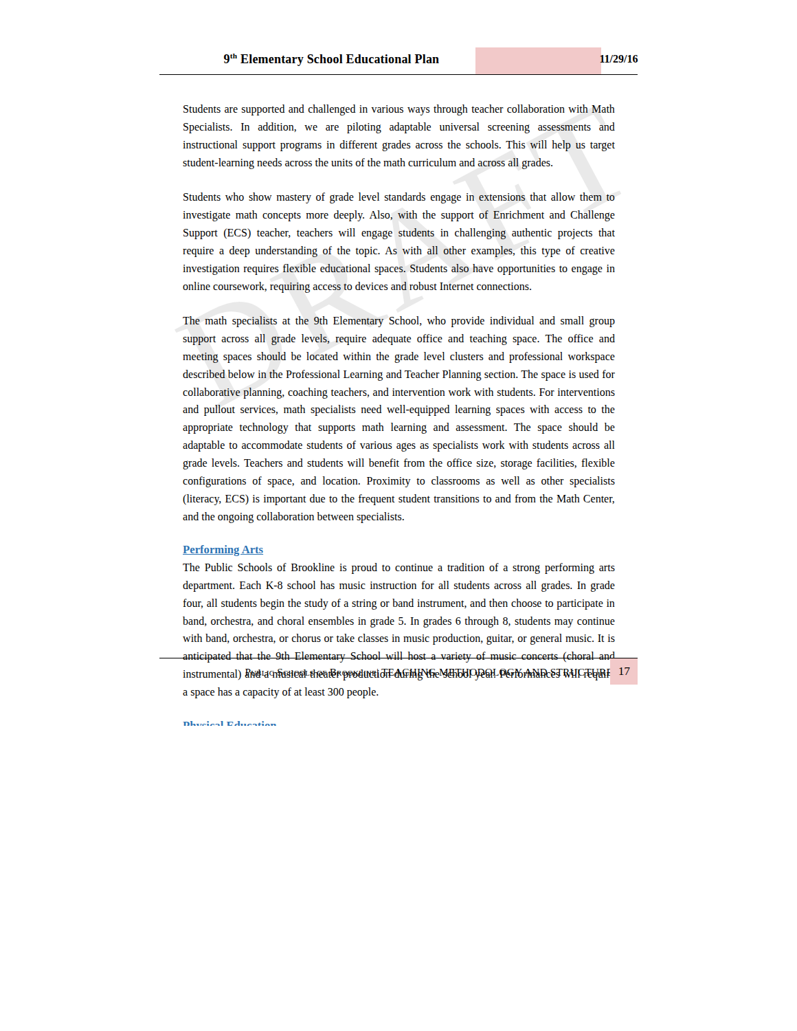DRAFT
9th Elementary School Educational Plan
11/29/16
Students are supported and challenged in various ways through teacher collaboration with Math Specialists. In addition, we are piloting adaptable universal screening assessments and instructional support programs in different grades across the schools. This will help us target student-learning needs across the units of the math curriculum and across all grades.
Students who show mastery of grade level standards engage in extensions that allow them to investigate math concepts more deeply. Also, with the support of Enrichment and Challenge Support (ECS) teacher, teachers will engage students in challenging authentic projects that require a deep understanding of the topic. As with all other examples, this type of creative investigation requires flexible educational spaces. Students also have opportunities to engage in online coursework, requiring access to devices and robust Internet connections.
The math specialists at the 9th Elementary School, who provide individual and small group support across all grade levels, require adequate office and teaching space. The office and meeting spaces should be located within the grade level clusters and professional workspace described below in the Professional Learning and Teacher Planning section. The space is used for collaborative planning, coaching teachers, and intervention work with students. For interventions and pullout services, math specialists need well-equipped learning spaces with access to the appropriate technology that supports math learning and assessment. The space should be adaptable to accommodate students of various ages as specialists work with students across all grade levels. Teachers and students will benefit from the office size, storage facilities, flexible configurations of space, and location. Proximity to classrooms as well as other specialists (literacy, ECS) is important due to the frequent student transitions to and from the Math Center, and the ongoing collaboration between specialists.
Performing Arts
The Public Schools of Brookline is proud to continue a tradition of a strong performing arts department. Each K-8 school has music instruction for all students across all grades. In grade four, all students begin the study of a string or band instrument, and then choose to participate in band, orchestra, and choral ensembles in grade 5. In grades 6 through 8, students may continue with band, orchestra, or chorus or take classes in music production, guitar, or general music. It is anticipated that the 9th Elementary School will host a variety of music concerts (choral and instrumental) and a musical theater production during the school year. Performances will require a space has a capacity of at least 300 people.
Physical Education
Public Schools of Brookline| TEACHING METHODOLOGY AND STRUCTURE
17